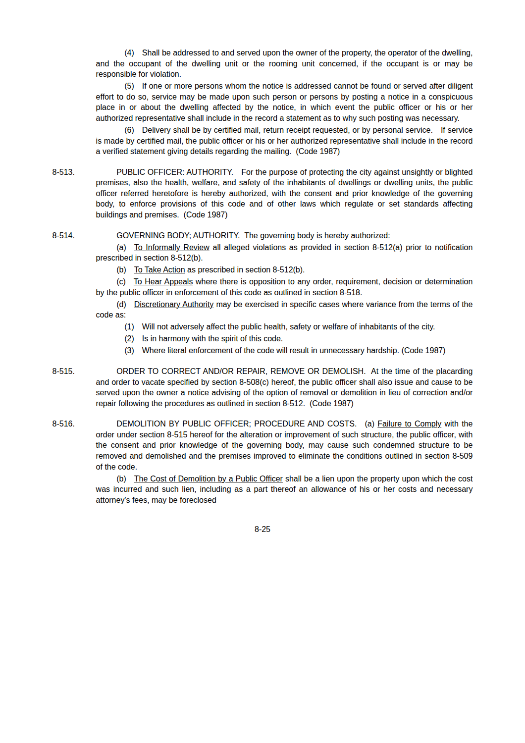(4) Shall be addressed to and served upon the owner of the property, the operator of the dwelling, and the occupant of the dwelling unit or the rooming unit concerned, if the occupant is or may be responsible for violation.
(5) If one or more persons whom the notice is addressed cannot be found or served after diligent effort to do so, service may be made upon such person or persons by posting a notice in a conspicuous place in or about the dwelling affected by the notice, in which event the public officer or his or her authorized representative shall include in the record a statement as to why such posting was necessary.
(6) Delivery shall be by certified mail, return receipt requested, or by personal service. If service is made by certified mail, the public officer or his or her authorized representative shall include in the record a verified statement giving details regarding the mailing. (Code 1987)
8-513.
PUBLIC OFFICER: AUTHORITY. For the purpose of protecting the city against unsightly or blighted premises, also the health, welfare, and safety of the inhabitants of dwellings or dwelling units, the public officer referred heretofore is hereby authorized, with the consent and prior knowledge of the governing body, to enforce provisions of this code and of other laws which regulate or set standards affecting buildings and premises. (Code 1987)
8-514.
GOVERNING BODY; AUTHORITY. The governing body is hereby authorized:
(a) To Informally Review all alleged violations as provided in section 8-512(a) prior to notification prescribed in section 8-512(b).
(b) To Take Action as prescribed in section 8-512(b).
(c) To Hear Appeals where there is opposition to any order, requirement, decision or determination by the public officer in enforcement of this code as outlined in section 8-518.
(d) Discretionary Authority may be exercised in specific cases where variance from the terms of the code as:
(1) Will not adversely affect the public health, safety or welfare of inhabitants of the city.
(2) Is in harmony with the spirit of this code.
(3) Where literal enforcement of the code will result in unnecessary hardship. (Code 1987)
8-515.
ORDER TO CORRECT AND/OR REPAIR, REMOVE OR DEMOLISH. At the time of the placarding and order to vacate specified by section 8-508(c) hereof, the public officer shall also issue and cause to be served upon the owner a notice advising of the option of removal or demolition in lieu of correction and/or repair following the procedures as outlined in section 8-512. (Code 1987)
8-516.
DEMOLITION BY PUBLIC OFFICER; PROCEDURE AND COSTS. (a) Failure to Comply with the order under section 8-515 hereof for the alteration or improvement of such structure, the public officer, with the consent and prior knowledge of the governing body, may cause such condemned structure to be removed and demolished and the premises improved to eliminate the conditions outlined in section 8-509 of the code.
(b) The Cost of Demolition by a Public Officer shall be a lien upon the property upon which the cost was incurred and such lien, including as a part thereof an allowance of his or her costs and necessary attorney's fees, may be foreclosed
8-25